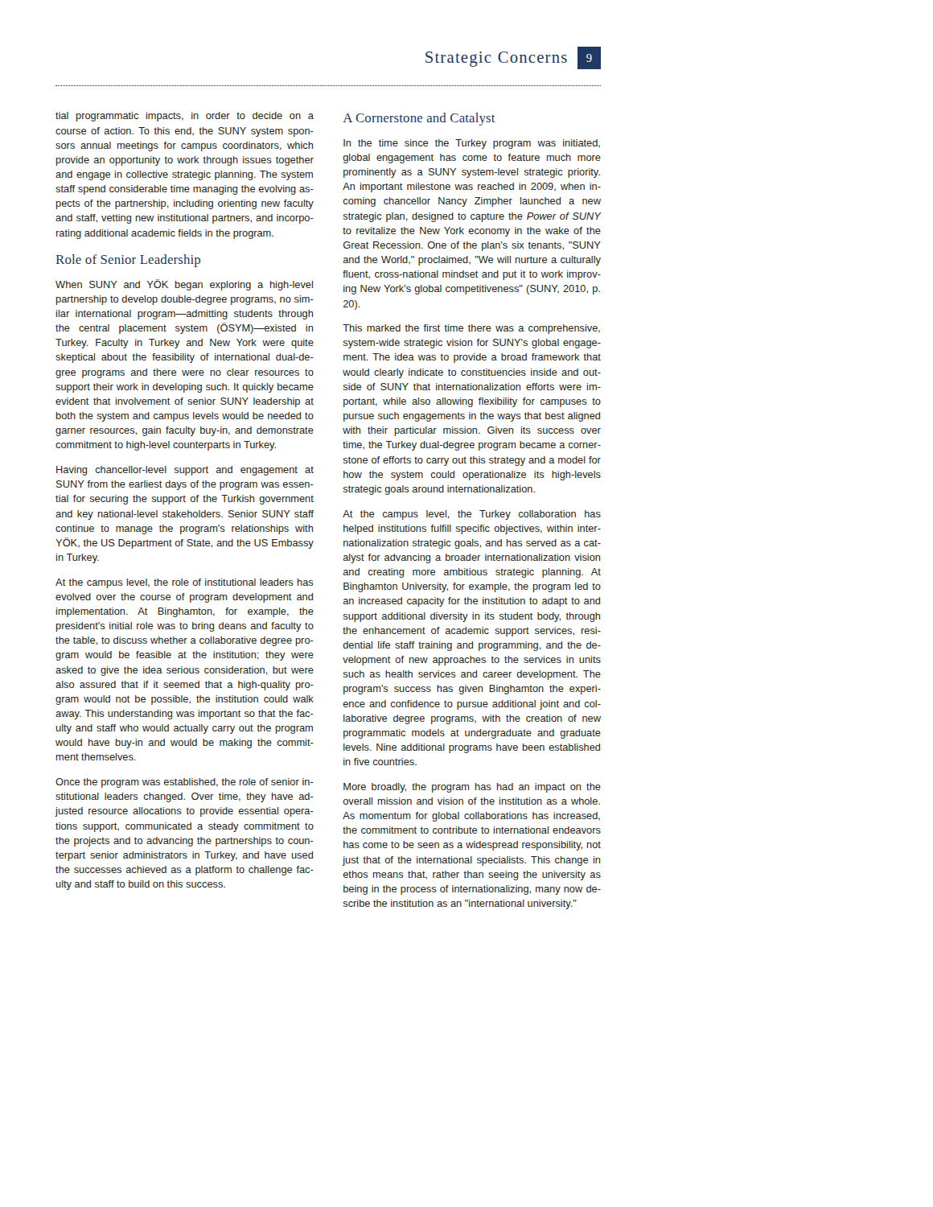Strategic Concerns
9
tial programmatic impacts, in order to decide on a course of action. To this end, the SUNY system sponsors annual meetings for campus coordinators, which provide an opportunity to work through issues together and engage in collective strategic planning. The system staff spend considerable time managing the evolving aspects of the partnership, including orienting new faculty and staff, vetting new institutional partners, and incorporating additional academic fields in the program.
Role of Senior Leadership
When SUNY and YÖK began exploring a high-level partnership to develop double-degree programs, no similar international program—admitting students through the central placement system (ÖSYM)—existed in Turkey. Faculty in Turkey and New York were quite skeptical about the feasibility of international dual-degree programs and there were no clear resources to support their work in developing such. It quickly became evident that involvement of senior SUNY leadership at both the system and campus levels would be needed to garner resources, gain faculty buy-in, and demonstrate commitment to high-level counterparts in Turkey.
Having chancellor-level support and engagement at SUNY from the earliest days of the program was essential for securing the support of the Turkish government and key national-level stakeholders. Senior SUNY staff continue to manage the program's relationships with YÖK, the US Department of State, and the US Embassy in Turkey.
At the campus level, the role of institutional leaders has evolved over the course of program development and implementation. At Binghamton, for example, the president's initial role was to bring deans and faculty to the table, to discuss whether a collaborative degree program would be feasible at the institution; they were asked to give the idea serious consideration, but were also assured that if it seemed that a high-quality program would not be possible, the institution could walk away. This understanding was important so that the faculty and staff who would actually carry out the program would have buy-in and would be making the commitment themselves.
Once the program was established, the role of senior institutional leaders changed. Over time, they have adjusted resource allocations to provide essential operations support, communicated a steady commitment to the projects and to advancing the partnerships to counterpart senior administrators in Turkey, and have used the successes achieved as a platform to challenge faculty and staff to build on this success.
A Cornerstone and Catalyst
In the time since the Turkey program was initiated, global engagement has come to feature much more prominently as a SUNY system-level strategic priority. An important milestone was reached in 2009, when incoming chancellor Nancy Zimpher launched a new strategic plan, designed to capture the Power of SUNY to revitalize the New York economy in the wake of the Great Recession. One of the plan's six tenants, "SUNY and the World," proclaimed, "We will nurture a culturally fluent, cross-national mindset and put it to work improving New York's global competitiveness" (SUNY, 2010, p. 20).
This marked the first time there was a comprehensive, system-wide strategic vision for SUNY's global engagement. The idea was to provide a broad framework that would clearly indicate to constituencies inside and outside of SUNY that internationalization efforts were important, while also allowing flexibility for campuses to pursue such engagements in the ways that best aligned with their particular mission. Given its success over time, the Turkey dual-degree program became a cornerstone of efforts to carry out this strategy and a model for how the system could operationalize its high-levels strategic goals around internationalization.
At the campus level, the Turkey collaboration has helped institutions fulfill specific objectives, within internationalization strategic goals, and has served as a catalyst for advancing a broader internationalization vision and creating more ambitious strategic planning. At Binghamton University, for example, the program led to an increased capacity for the institution to adapt to and support additional diversity in its student body, through the enhancement of academic support services, residential life staff training and programming, and the development of new approaches to the services in units such as health services and career development. The program's success has given Binghamton the experience and confidence to pursue additional joint and collaborative degree programs, with the creation of new programmatic models at undergraduate and graduate levels. Nine additional programs have been established in five countries.
More broadly, the program has had an impact on the overall mission and vision of the institution as a whole. As momentum for global collaborations has increased, the commitment to contribute to international endeavors has come to be seen as a widespread responsibility, not just that of the international specialists. This change in ethos means that, rather than seeing the university as being in the process of internationalizing, many now describe the institution as an "international university."